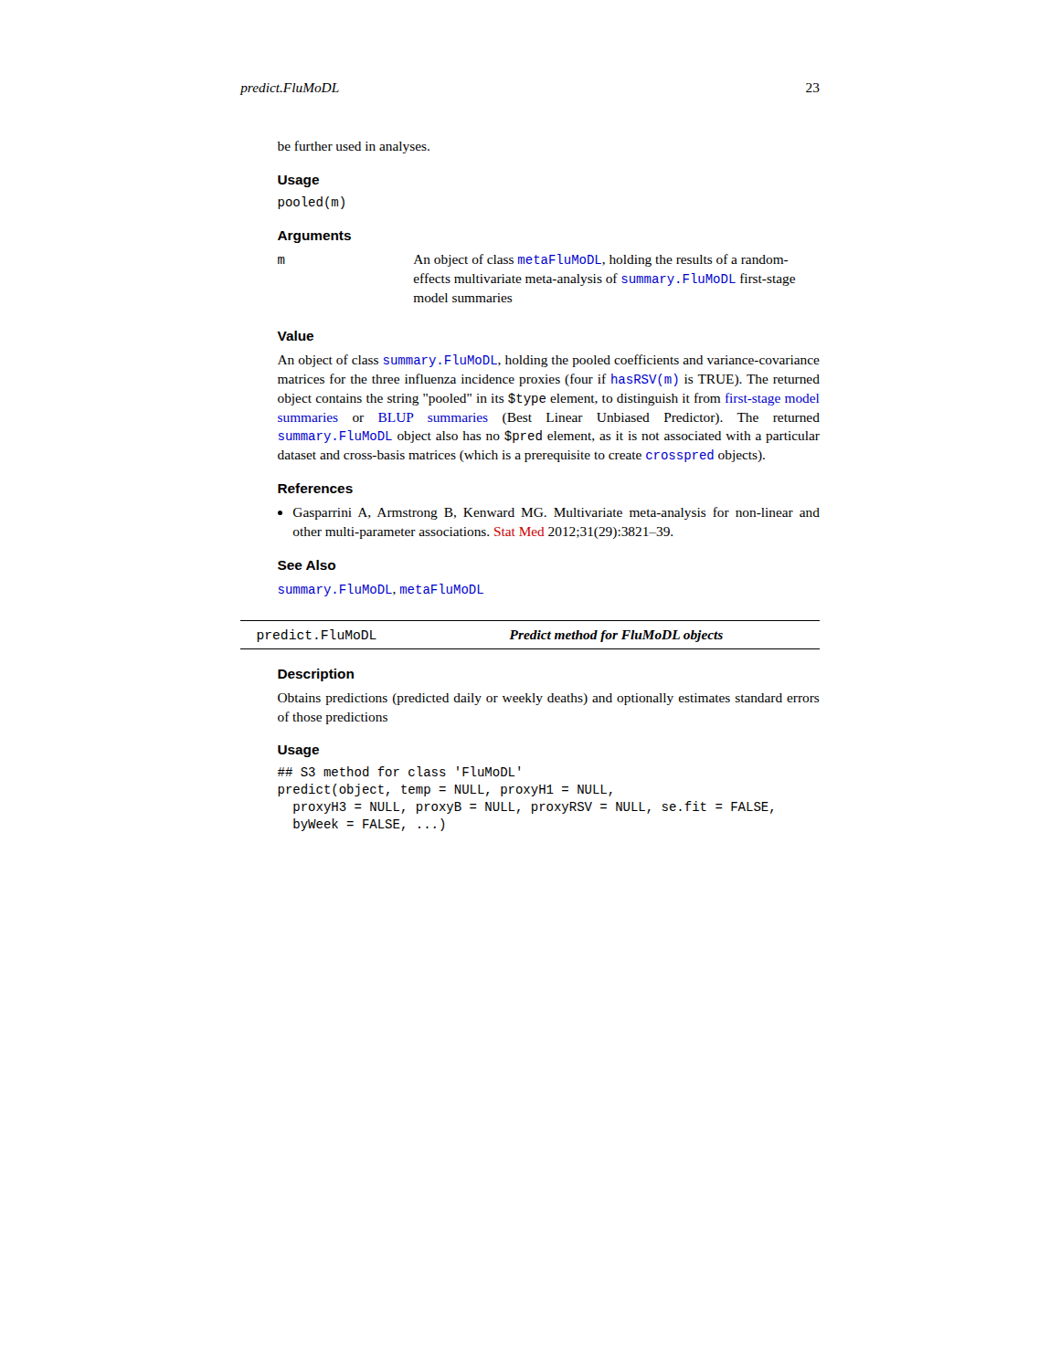predict.FluMoDL
23
be further used in analyses.
Usage
pooled(m)
Arguments
| m | An object of class metaFluMoDL , holding the results of a random-effects multivariate meta-analysis of summary.FluMoDL first-stage model summaries |
Value
An object of class summary.FluMoDL, holding the pooled coefficients and variance-covariance matrices for the three influenza incidence proxies (four if hasRSV(m) is TRUE). The returned object contains the string "pooled" in its $type element, to distinguish it from first-stage model summaries or BLUP summaries (Best Linear Unbiased Predictor). The returned summary.FluMoDL object also has no $pred element, as it is not associated with a particular dataset and cross-basis matrices (which is a prerequisite to create crosspred objects).
References
Gasparrini A, Armstrong B, Kenward MG. Multivariate meta-analysis for non-linear and other multi-parameter associations. Stat Med 2012;31(29):3821–39.
See Also
summary.FluMoDL, metaFluMoDL
predict.FluMoDL
Predict method for FluMoDL objects
Description
Obtains predictions (predicted daily or weekly deaths) and optionally estimates standard errors of those predictions
Usage
## S3 method for class 'FluMoDL'
predict(object, temp = NULL, proxyH1 = NULL,
  proxyH3 = NULL, proxyB = NULL, proxyRSV = NULL, se.fit = FALSE,
  byWeek = FALSE, ...)